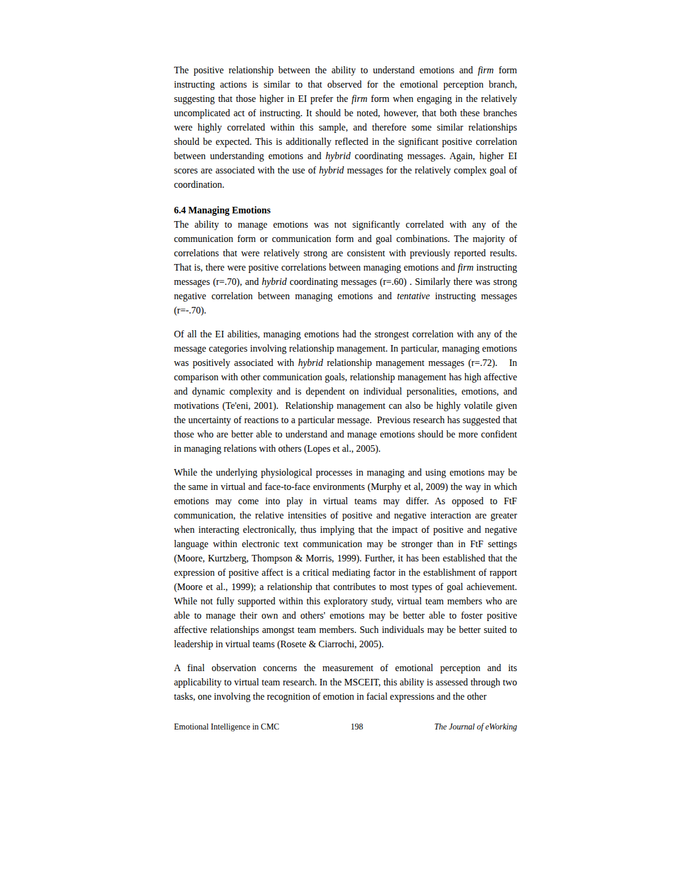The positive relationship between the ability to understand emotions and firm form instructing actions is similar to that observed for the emotional perception branch, suggesting that those higher in EI prefer the firm form when engaging in the relatively uncomplicated act of instructing. It should be noted, however, that both these branches were highly correlated within this sample, and therefore some similar relationships should be expected. This is additionally reflected in the significant positive correlation between understanding emotions and hybrid coordinating messages. Again, higher EI scores are associated with the use of hybrid messages for the relatively complex goal of coordination.
6.4 Managing Emotions
The ability to manage emotions was not significantly correlated with any of the communication form or communication form and goal combinations. The majority of correlations that were relatively strong are consistent with previously reported results. That is, there were positive correlations between managing emotions and firm instructing messages (r=.70), and hybrid coordinating messages (r=.60) . Similarly there was strong negative correlation between managing emotions and tentative instructing messages (r=-.70).
Of all the EI abilities, managing emotions had the strongest correlation with any of the message categories involving relationship management. In particular, managing emotions was positively associated with hybrid relationship management messages (r=.72). In comparison with other communication goals, relationship management has high affective and dynamic complexity and is dependent on individual personalities, emotions, and motivations (Te'eni, 2001). Relationship management can also be highly volatile given the uncertainty of reactions to a particular message. Previous research has suggested that those who are better able to understand and manage emotions should be more confident in managing relations with others (Lopes et al., 2005).
While the underlying physiological processes in managing and using emotions may be the same in virtual and face-to-face environments (Murphy et al, 2009) the way in which emotions may come into play in virtual teams may differ. As opposed to FtF communication, the relative intensities of positive and negative interaction are greater when interacting electronically, thus implying that the impact of positive and negative language within electronic text communication may be stronger than in FtF settings (Moore, Kurtzberg, Thompson & Morris, 1999). Further, it has been established that the expression of positive affect is a critical mediating factor in the establishment of rapport (Moore et al., 1999); a relationship that contributes to most types of goal achievement. While not fully supported within this exploratory study, virtual team members who are able to manage their own and others' emotions may be better able to foster positive affective relationships amongst team members. Such individuals may be better suited to leadership in virtual teams (Rosete & Ciarrochi, 2005).
A final observation concerns the measurement of emotional perception and its applicability to virtual team research. In the MSCEIT, this ability is assessed through two tasks, one involving the recognition of emotion in facial expressions and the other
Emotional Intelligence in CMC
198
The Journal of eWorking